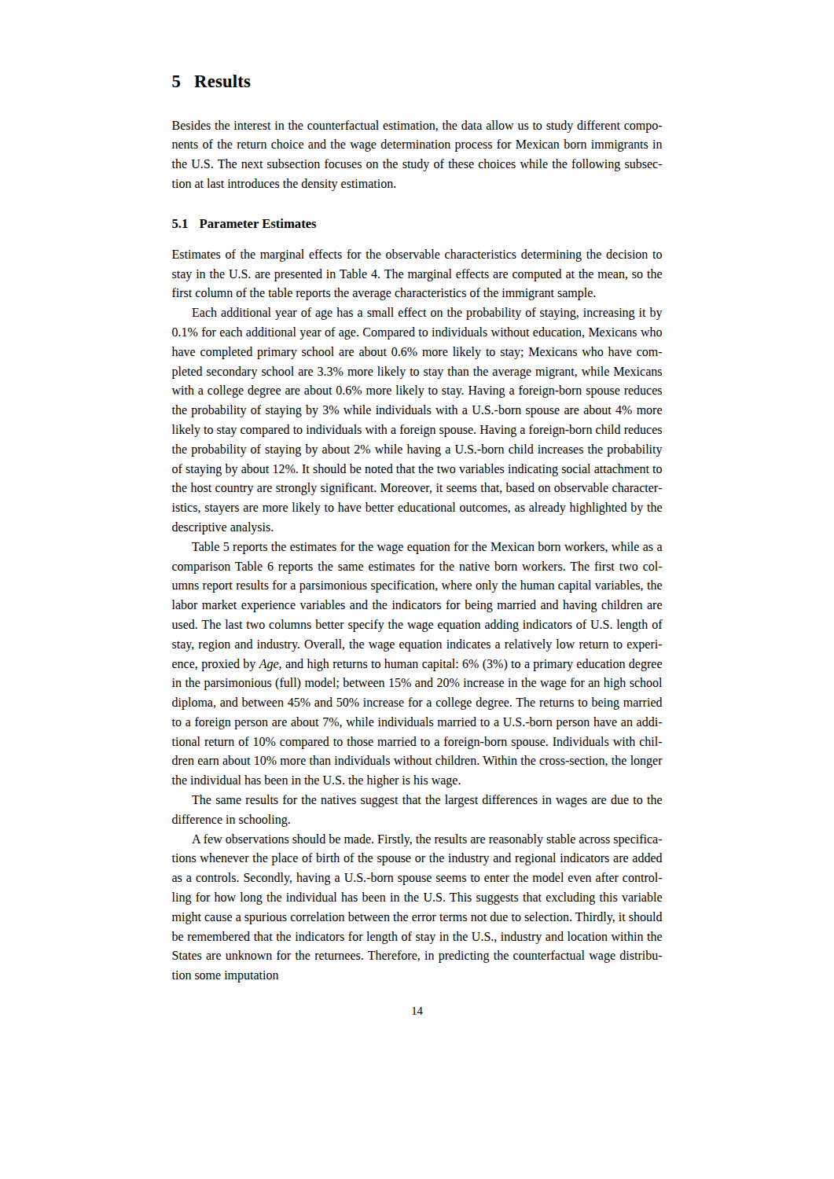5 Results
Besides the interest in the counterfactual estimation, the data allow us to study different components of the return choice and the wage determination process for Mexican born immigrants in the U.S. The next subsection focuses on the study of these choices while the following subsection at last introduces the density estimation.
5.1 Parameter Estimates
Estimates of the marginal effects for the observable characteristics determining the decision to stay in the U.S. are presented in Table 4. The marginal effects are computed at the mean, so the first column of the table reports the average characteristics of the immigrant sample.
Each additional year of age has a small effect on the probability of staying, increasing it by 0.1% for each additional year of age. Compared to individuals without education, Mexicans who have completed primary school are about 0.6% more likely to stay; Mexicans who have completed secondary school are 3.3% more likely to stay than the average migrant, while Mexicans with a college degree are about 0.6% more likely to stay. Having a foreign-born spouse reduces the probability of staying by 3% while individuals with a U.S.-born spouse are about 4% more likely to stay compared to individuals with a foreign spouse. Having a foreign-born child reduces the probability of staying by about 2% while having a U.S.-born child increases the probability of staying by about 12%. It should be noted that the two variables indicating social attachment to the host country are strongly significant. Moreover, it seems that, based on observable characteristics, stayers are more likely to have better educational outcomes, as already highlighted by the descriptive analysis.
Table 5 reports the estimates for the wage equation for the Mexican born workers, while as a comparison Table 6 reports the same estimates for the native born workers. The first two columns report results for a parsimonious specification, where only the human capital variables, the labor market experience variables and the indicators for being married and having children are used. The last two columns better specify the wage equation adding indicators of U.S. length of stay, region and industry. Overall, the wage equation indicates a relatively low return to experience, proxied by Age, and high returns to human capital: 6% (3%) to a primary education degree in the parsimonious (full) model; between 15% and 20% increase in the wage for an high school diploma, and between 45% and 50% increase for a college degree. The returns to being married to a foreign person are about 7%, while individuals married to a U.S.-born person have an additional return of 10% compared to those married to a foreign-born spouse. Individuals with children earn about 10% more than individuals without children. Within the cross-section, the longer the individual has been in the U.S. the higher is his wage.
The same results for the natives suggest that the largest differences in wages are due to the difference in schooling.
A few observations should be made. Firstly, the results are reasonably stable across specifications whenever the place of birth of the spouse or the industry and regional indicators are added as a controls. Secondly, having a U.S.-born spouse seems to enter the model even after controlling for how long the individual has been in the U.S. This suggests that excluding this variable might cause a spurious correlation between the error terms not due to selection. Thirdly, it should be remembered that the indicators for length of stay in the U.S., industry and location within the States are unknown for the returnees. Therefore, in predicting the counterfactual wage distribution some imputation
14